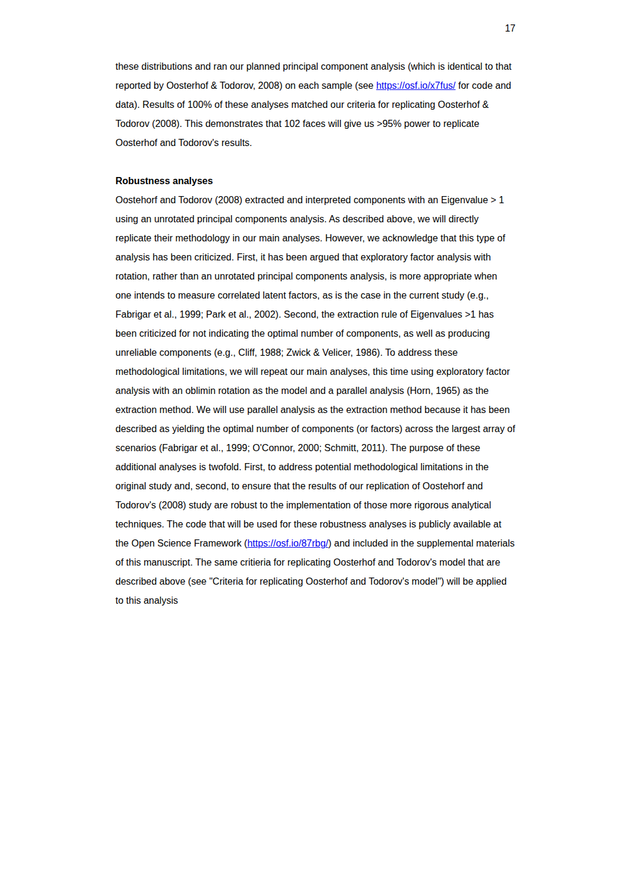17
these distributions and ran our planned principal component analysis (which is identical to that reported by Oosterhof & Todorov, 2008) on each sample (see https://osf.io/x7fus/ for code and data). Results of 100% of these analyses matched our criteria for replicating Oosterhof & Todorov (2008). This demonstrates that 102 faces will give us >95% power to replicate Oosterhof and Todorov's results.
Robustness analyses
Oostehorf and Todorov (2008) extracted and interpreted components with an Eigenvalue > 1 using an unrotated principal components analysis. As described above, we will directly replicate their methodology in our main analyses. However, we acknowledge that this type of analysis has been criticized. First, it has been argued that exploratory factor analysis with rotation, rather than an unrotated principal components analysis, is more appropriate when one intends to measure correlated latent factors, as is the case in the current study (e.g., Fabrigar et al., 1999; Park et al., 2002). Second, the extraction rule of Eigenvalues >1 has been criticized for not indicating the optimal number of components, as well as producing unreliable components (e.g., Cliff, 1988; Zwick & Velicer, 1986). To address these methodological limitations, we will repeat our main analyses, this time using exploratory factor analysis with an oblimin rotation as the model and a parallel analysis (Horn, 1965) as the extraction method. We will use parallel analysis as the extraction method because it has been described as yielding the optimal number of components (or factors) across the largest array of scenarios (Fabrigar et al., 1999; O'Connor, 2000; Schmitt, 2011). The purpose of these additional analyses is twofold. First, to address potential methodological limitations in the original study and, second, to ensure that the results of our replication of Oostehorf and Todorov's (2008) study are robust to the implementation of those more rigorous analytical techniques. The code that will be used for these robustness analyses is publicly available at the Open Science Framework (https://osf.io/87rbg/) and included in the supplemental materials of this manuscript. The same critieria for replicating Oosterhof and Todorov's model that are described above (see "Criteria for replicating Oosterhof and Todorov's model") will be applied to this analysis